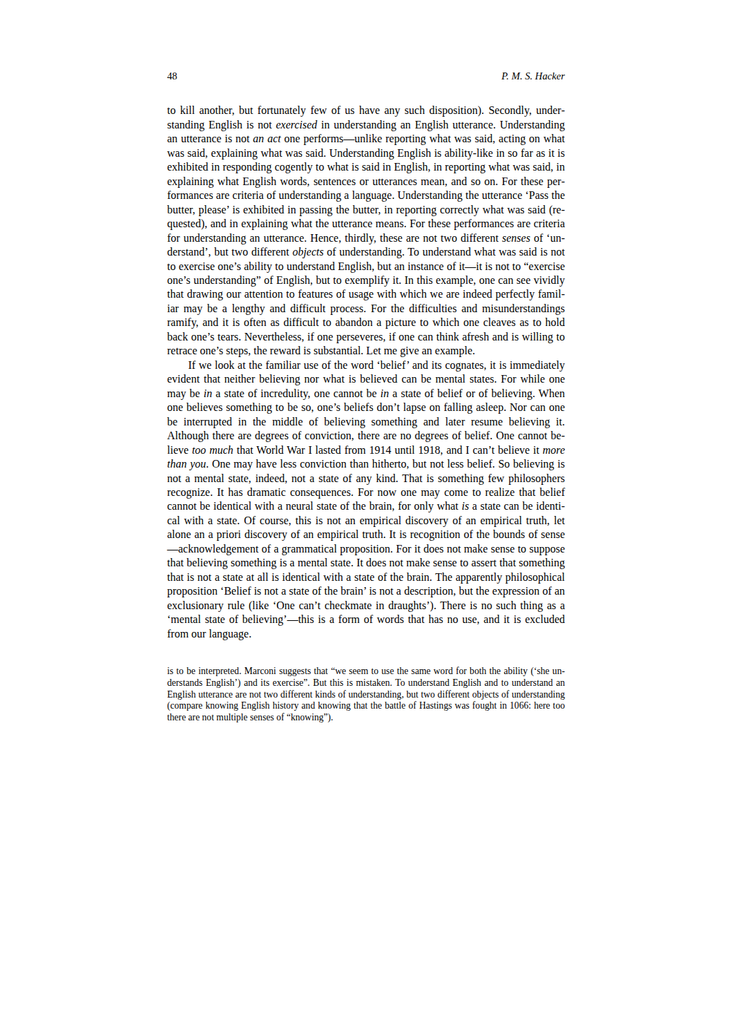48 P. M. S. Hacker
to kill another, but fortunately few of us have any such disposition). Secondly, understanding English is not exercised in understanding an English utterance. Understanding an utterance is not an act one performs—unlike reporting what was said, acting on what was said, explaining what was said. Understanding English is ability-like in so far as it is exhibited in responding cogently to what is said in English, in reporting what was said, in explaining what English words, sentences or utterances mean, and so on. For these performances are criteria of understanding a language. Understanding the utterance ‘Pass the butter, please’ is exhibited in passing the butter, in reporting correctly what was said (requested), and in explaining what the utterance means. For these performances are criteria for understanding an utterance. Hence, thirdly, these are not two different senses of ‘understand’, but two different objects of understanding. To understand what was said is not to exercise one’s ability to understand English, but an instance of it—it is not to “exercise one’s understanding” of English, but to exemplify it. In this example, one can see vividly that drawing our attention to features of usage with which we are indeed perfectly familiar may be a lengthy and difficult process. For the difficulties and misunderstandings ramify, and it is often as difficult to abandon a picture to which one cleaves as to hold back one’s tears. Nevertheless, if one perseveres, if one can think afresh and is willing to retrace one’s steps, the reward is substantial. Let me give an example.
If we look at the familiar use of the word ‘belief’ and its cognates, it is immediately evident that neither believing nor what is believed can be mental states. For while one may be in a state of incredulity, one cannot be in a state of belief or of believing. When one believes something to be so, one’s beliefs don’t lapse on falling asleep. Nor can one be interrupted in the middle of believing something and later resume believing it. Although there are degrees of conviction, there are no degrees of belief. One cannot believe too much that World War I lasted from 1914 until 1918, and I can’t believe it more than you. One may have less conviction than hitherto, but not less belief. So believing is not a mental state, indeed, not a state of any kind. That is something few philosophers recognize. It has dramatic consequences. For now one may come to realize that belief cannot be identical with a neural state of the brain, for only what is a state can be identical with a state. Of course, this is not an empirical discovery of an empirical truth, let alone an a priori discovery of an empirical truth. It is recognition of the bounds of sense—acknowledgement of a grammatical proposition. For it does not make sense to suppose that believing something is a mental state. It does not make sense to assert that something that is not a state at all is identical with a state of the brain. The apparently philosophical proposition ‘Belief is not a state of the brain’ is not a description, but the expression of an exclusionary rule (like ‘One can’t checkmate in draughts’). There is no such thing as a ‘mental state of believing’—this is a form of words that has no use, and it is excluded from our language.
is to be interpreted. Marconi suggests that “we seem to use the same word for both the ability (‘she understands English’) and its exercise”. But this is mistaken. To understand English and to understand an English utterance are not two different kinds of understanding, but two different objects of understanding (compare knowing English history and knowing that the battle of Hastings was fought in 1066: here too there are not multiple senses of “knowing”).